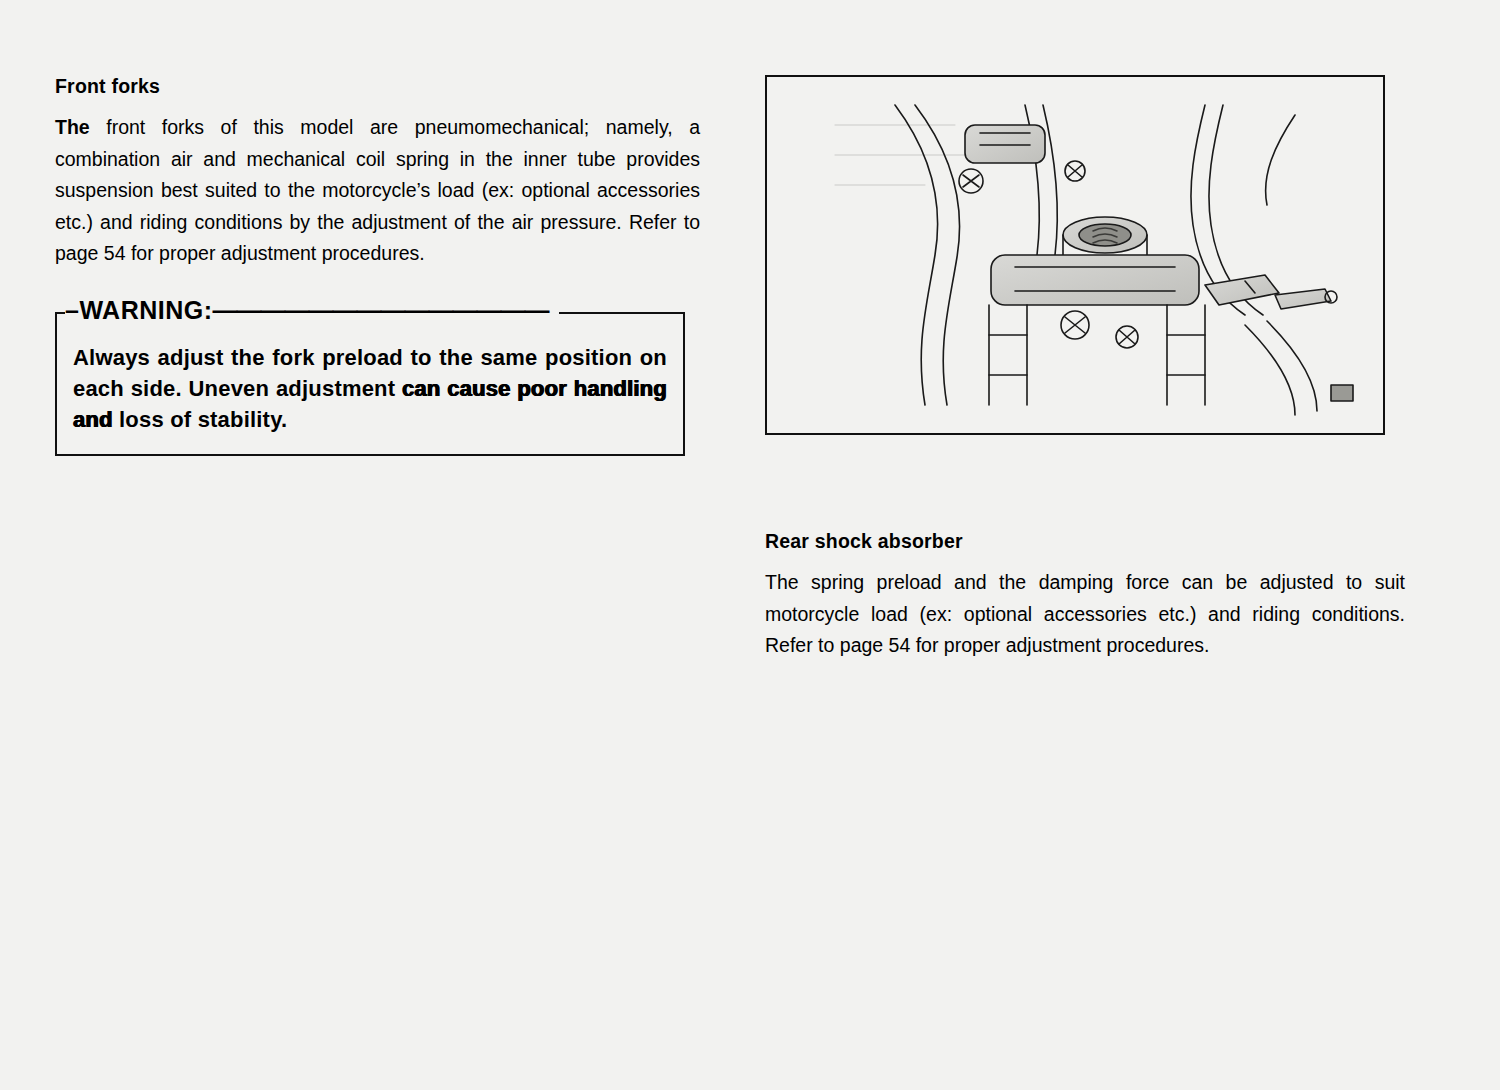Front forks
The front forks of this model are pneumomechanical; namely, a combination air and mechanical coil spring in the inner tube provides suspension best suited to the motorcycle’s load (ex: optional accessories etc.) and riding conditions by the adjustment of the air pressure. Refer to page 54 for proper adjustment procedures.
–WARNING:——————————————
Always adjust the fork preload to the same position on each side. Uneven adjustment can cause poor handling and loss of stability.
Rear shock absorber
The spring preload and the damping force can be adjusted to suit motorcycle load (ex: optional accessories etc.) and riding conditions. Refer to page 54 for proper adjustment procedures.